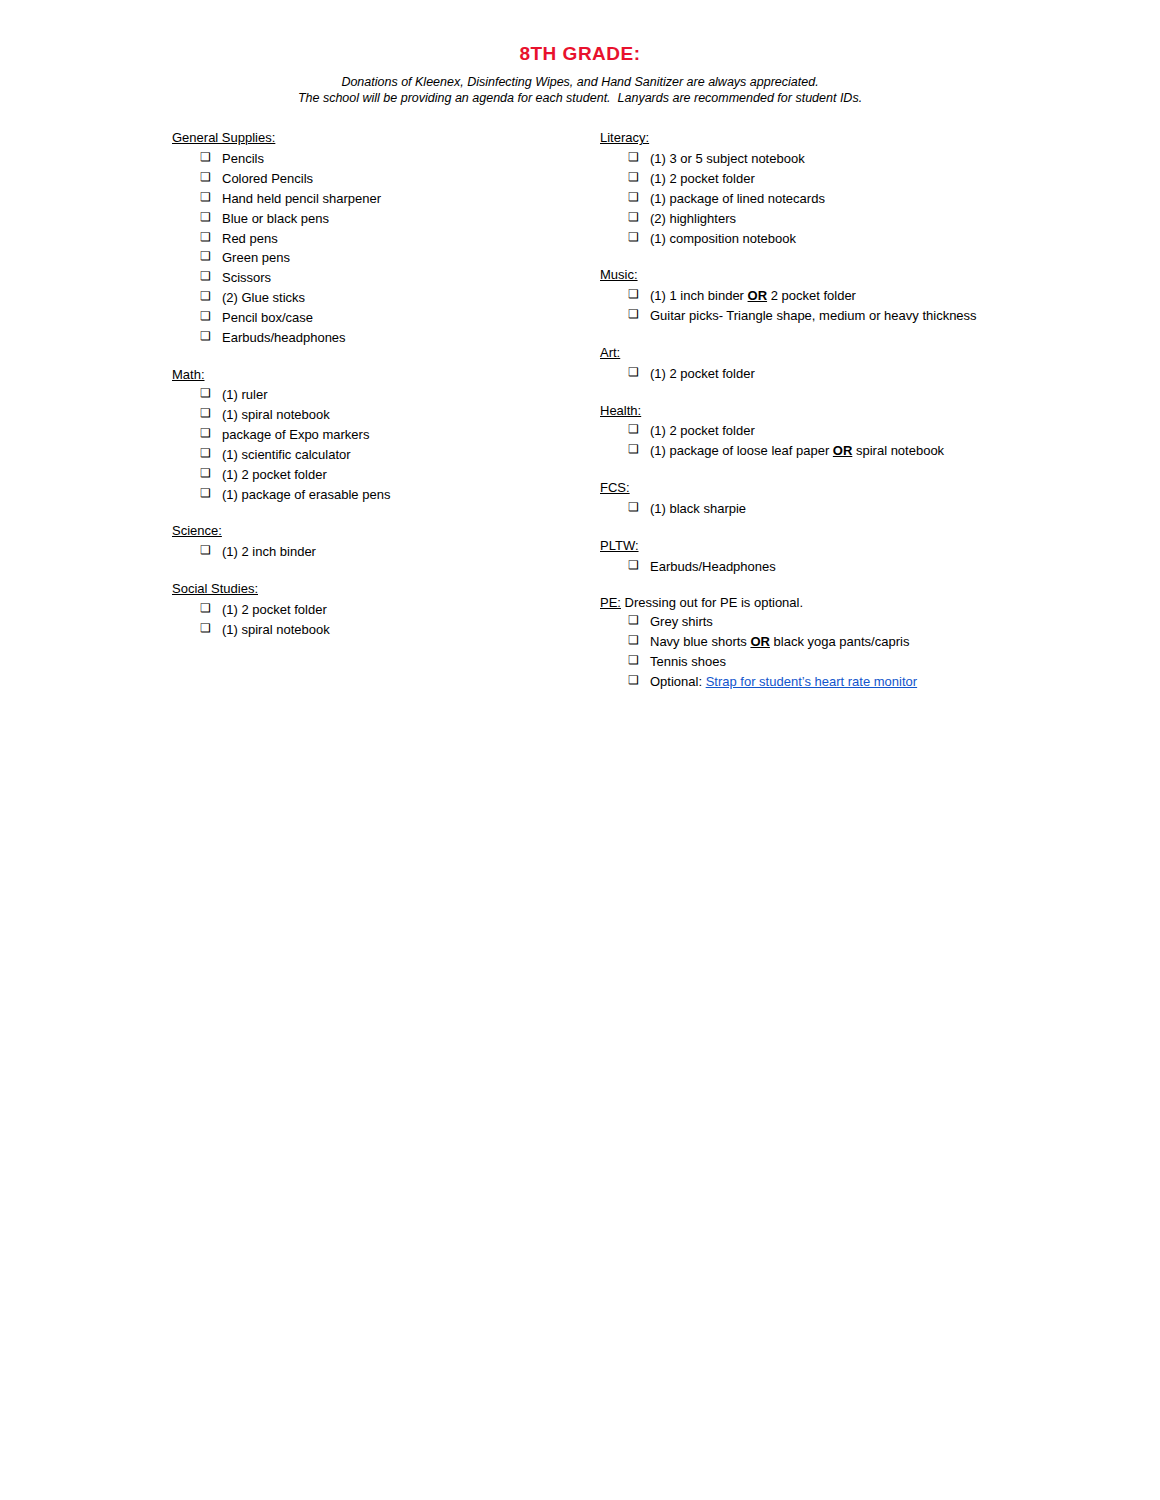8TH GRADE:
Donations of Kleenex, Disinfecting Wipes, and Hand Sanitizer are always appreciated.
The school will be providing an agenda for each student. Lanyards are recommended for student IDs.
General Supplies:
Pencils
Colored Pencils
Hand held pencil sharpener
Blue or black pens
Red pens
Green pens
Scissors
(2) Glue sticks
Pencil box/case
Earbuds/headphones
Math:
(1) ruler
(1) spiral notebook
package of Expo markers
(1) scientific calculator
(1) 2 pocket folder
(1) package of erasable pens
Science:
(1) 2 inch binder
Social Studies:
(1) 2 pocket folder
(1) spiral notebook
Literacy:
(1) 3 or 5 subject notebook
(1) 2 pocket folder
(1) package of lined notecards
(2) highlighters
(1) composition notebook
Music:
(1) 1 inch binder OR 2 pocket folder
Guitar picks- Triangle shape, medium or heavy thickness
Art:
(1) 2 pocket folder
Health:
(1) 2 pocket folder
(1) package of loose leaf paper OR spiral notebook
FCS:
(1) black sharpie
PLTW:
Earbuds/Headphones
PE:
Dressing out for PE is optional.
Grey shirts
Navy blue shorts OR black yoga pants/capris
Tennis shoes
Optional: Strap for student’s heart rate monitor